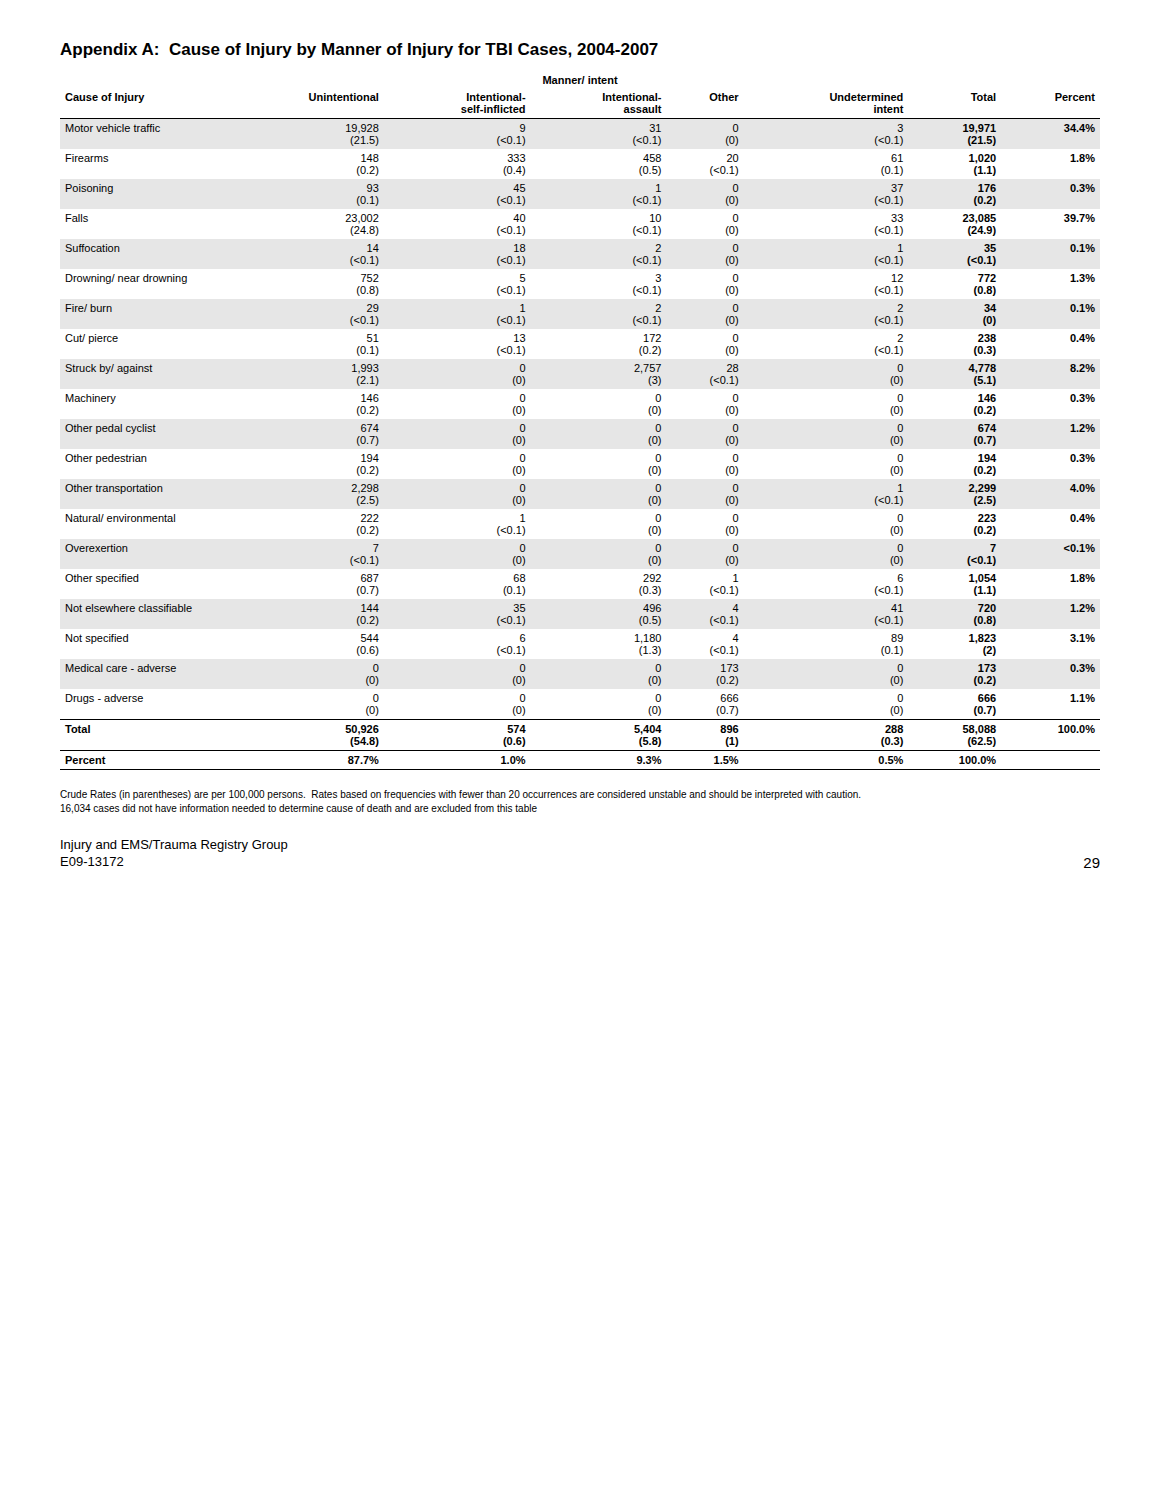Appendix A: Cause of Injury by Manner of Injury for TBI Cases, 2004-2007
Manner/ intent
| Cause of Injury | Unintentional | Intentional- self-inflicted | Intentional- assault | Other | Undetermined intent | Total | Percent |
| --- | --- | --- | --- | --- | --- | --- | --- |
| Motor vehicle traffic | 19,928 (21.5) | 9 (<0.1) | 31 (<0.1) | 0 (0) | 3 (<0.1) | 19,971 (21.5) | 34.4% |
| Firearms | 148 (0.2) | 333 (0.4) | 458 (0.5) | 20 (<0.1) | 61 (0.1) | 1,020 (1.1) | 1.8% |
| Poisoning | 93 (0.1) | 45 (<0.1) | 1 (<0.1) | 0 (0) | 37 (<0.1) | 176 (0.2) | 0.3% |
| Falls | 23,002 (24.8) | 40 (<0.1) | 10 (<0.1) | 0 (0) | 33 (<0.1) | 23,085 (24.9) | 39.7% |
| Suffocation | 14 (<0.1) | 18 (<0.1) | 2 (<0.1) | 0 (0) | 1 (<0.1) | 35 (<0.1) | 0.1% |
| Drowning/ near drowning | 752 (0.8) | 5 (<0.1) | 3 (<0.1) | 0 (0) | 12 (<0.1) | 772 (0.8) | 1.3% |
| Fire/ burn | 29 (<0.1) | 1 (<0.1) | 2 (<0.1) | 0 (0) | 2 (<0.1) | 34 (0) | 0.1% |
| Cut/ pierce | 51 (0.1) | 13 (<0.1) | 172 (0.2) | 0 (0) | 2 (<0.1) | 238 (0.3) | 0.4% |
| Struck by/ against | 1,993 (2.1) | 0 (0) | 2,757 (3) | 28 (<0.1) | 0 (0) | 4,778 (5.1) | 8.2% |
| Machinery | 146 (0.2) | 0 (0) | 0 (0) | 0 (0) | 0 (0) | 146 (0.2) | 0.3% |
| Other pedal cyclist | 674 (0.7) | 0 (0) | 0 (0) | 0 (0) | 0 (0) | 674 (0.7) | 1.2% |
| Other pedestrian | 194 (0.2) | 0 (0) | 0 (0) | 0 (0) | 0 (0) | 194 (0.2) | 0.3% |
| Other transportation | 2,298 (2.5) | 0 (0) | 0 (0) | 0 (0) | 1 (<0.1) | 2,299 (2.5) | 4.0% |
| Natural/ environmental | 222 (0.2) | 1 (<0.1) | 0 (0) | 0 (0) | 0 (0) | 223 (0.2) | 0.4% |
| Overexertion | 7 (<0.1) | 0 (0) | 0 (0) | 0 (0) | 0 (0) | 7 (<0.1) | <0.1% |
| Other specified | 687 (0.7) | 68 (0.1) | 292 (0.3) | 1 (<0.1) | 6 (<0.1) | 1,054 (1.1) | 1.8% |
| Not elsewhere classifiable | 144 (0.2) | 35 (<0.1) | 496 (0.5) | 4 (<0.1) | 41 (<0.1) | 720 (0.8) | 1.2% |
| Not specified | 544 (0.6) | 6 (<0.1) | 1,180 (1.3) | 4 (<0.1) | 89 (0.1) | 1,823 (2) | 3.1% |
| Medical care - adverse | 0 (0) | 0 (0) | 0 (0) | 173 (0.2) | 0 (0) | 173 (0.2) | 0.3% |
| Drugs - adverse | 0 (0) | 0 (0) | 0 (0) | 666 (0.7) | 0 (0) | 666 (0.7) | 1.1% |
| Total | 50,926 (54.8) | 574 (0.6) | 5,404 (5.8) | 896 (1) | 288 (0.3) | 58,088 (62.5) | 100.0% |
| Percent | 87.7% | 1.0% | 9.3% | 1.5% | 0.5% | 100.0% | |
Crude Rates (in parentheses) are per 100,000 persons. Rates based on frequencies with fewer than 20 occurrences are considered unstable and should be interpreted with caution.
16,034 cases did not have information needed to determine cause of death and are excluded from this table
Injury and EMS/Trauma Registry Group
E09-13172
29